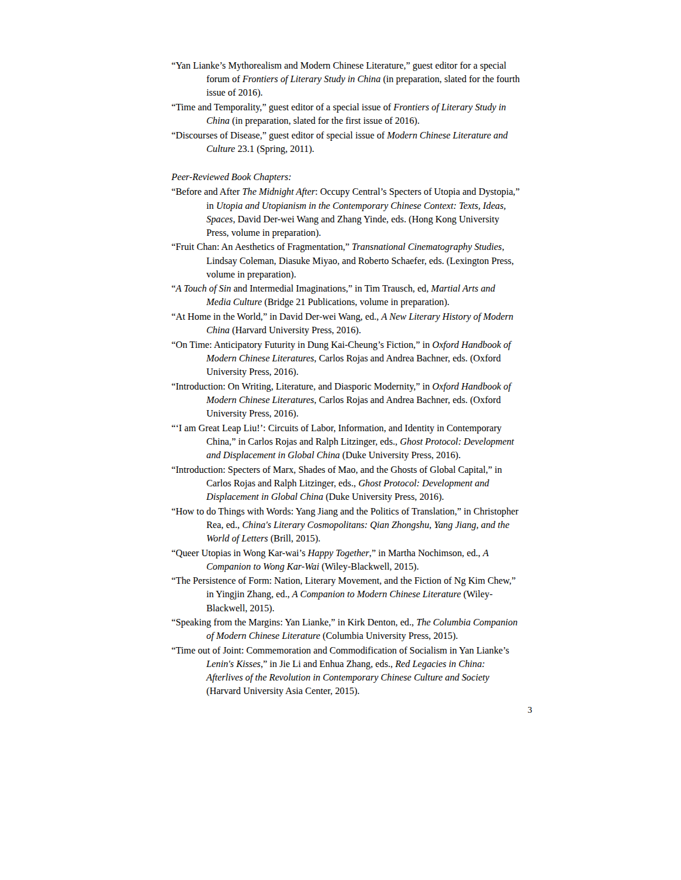“Yan Lianke’s Mythorealism and Modern Chinese Literature,” guest editor for a special forum of Frontiers of Literary Study in China (in preparation, slated for the fourth issue of 2016).
“Time and Temporality,” guest editor of a special issue of Frontiers of Literary Study in China (in preparation, slated for the first issue of 2016).
“Discourses of Disease,” guest editor of special issue of Modern Chinese Literature and Culture 23.1 (Spring, 2011).
Peer-Reviewed Book Chapters:
“Before and After The Midnight After: Occupy Central’s Specters of Utopia and Dystopia,” in Utopia and Utopianism in the Contemporary Chinese Context: Texts, Ideas, Spaces, David Der-wei Wang and Zhang Yinde, eds. (Hong Kong University Press, volume in preparation).
“Fruit Chan: An Aesthetics of Fragmentation,” Transnational Cinematography Studies, Lindsay Coleman, Diasuke Miyao, and Roberto Schaefer, eds. (Lexington Press, volume in preparation).
“A Touch of Sin and Intermedial Imaginations,” in Tim Trausch, ed, Martial Arts and Media Culture (Bridge 21 Publications, volume in preparation).
“At Home in the World,” in David Der-wei Wang, ed., A New Literary History of Modern China (Harvard University Press, 2016).
“On Time: Anticipatory Futurity in Dung Kai-Cheung’s Fiction,” in Oxford Handbook of Modern Chinese Literatures, Carlos Rojas and Andrea Bachner, eds. (Oxford University Press, 2016).
“Introduction: On Writing, Literature, and Diasporic Modernity,” in Oxford Handbook of Modern Chinese Literatures, Carlos Rojas and Andrea Bachner, eds. (Oxford University Press, 2016).
“‘I am Great Leap Liu!’: Circuits of Labor, Information, and Identity in Contemporary China,” in Carlos Rojas and Ralph Litzinger, eds., Ghost Protocol: Development and Displacement in Global China (Duke University Press, 2016).
“Introduction: Specters of Marx, Shades of Mao, and the Ghosts of Global Capital,” in Carlos Rojas and Ralph Litzinger, eds., Ghost Protocol: Development and Displacement in Global China (Duke University Press, 2016).
“How to do Things with Words: Yang Jiang and the Politics of Translation,” in Christopher Rea, ed., China's Literary Cosmopolitans: Qian Zhongshu, Yang Jiang, and the World of Letters (Brill, 2015).
“Queer Utopias in Wong Kar-wai’s Happy Together,” in Martha Nochimson, ed., A Companion to Wong Kar-Wai (Wiley-Blackwell, 2015).
“The Persistence of Form: Nation, Literary Movement, and the Fiction of Ng Kim Chew,” in Yingjin Zhang, ed., A Companion to Modern Chinese Literature (Wiley-Blackwell, 2015).
“Speaking from the Margins: Yan Lianke,” in Kirk Denton, ed., The Columbia Companion of Modern Chinese Literature (Columbia University Press, 2015).
“Time out of Joint: Commemoration and Commodification of Socialism in Yan Lianke’s Lenin's Kisses,” in Jie Li and Enhua Zhang, eds., Red Legacies in China: Afterlives of the Revolution in Contemporary Chinese Culture and Society (Harvard University Asia Center, 2015).
3